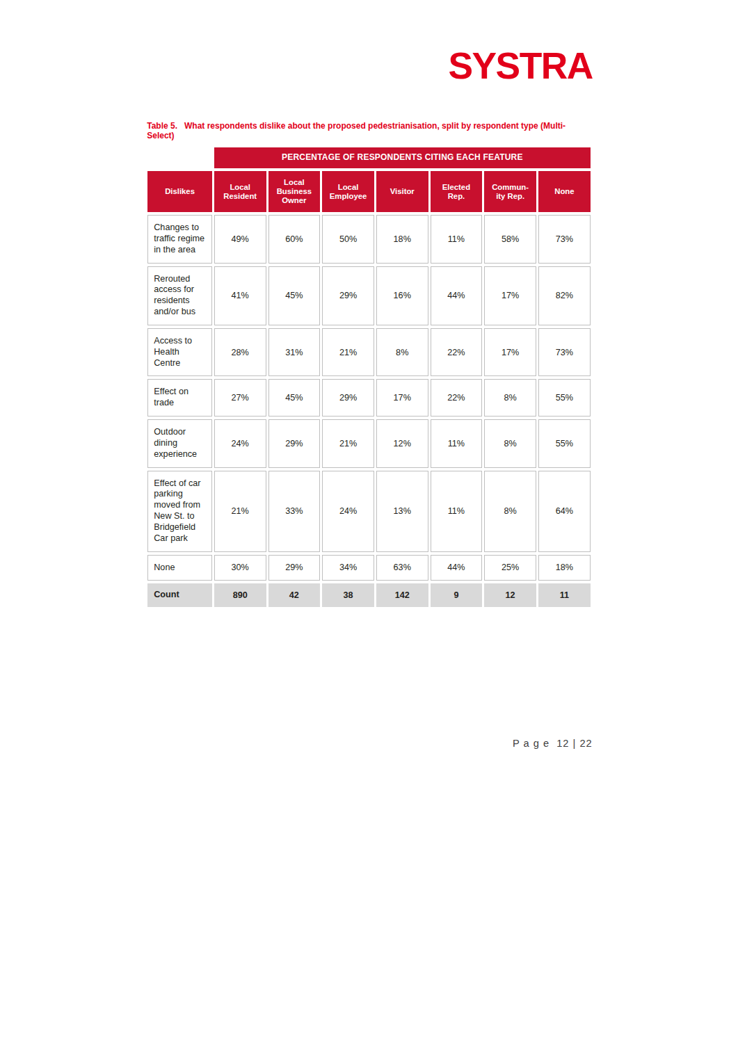SYSTRA
Table 5. What respondents dislike about the proposed pedestrianisation, split by respondent type (Multi-Select)
| | PERCENTAGE OF RESPONDENTS CITING EACH FEATURE |
| --- | --- |
| Dislikes | Local Resident | Local Business Owner | Local Employee | Visitor | Elected Rep. | Commun- ity Rep. | None |
| Changes to traffic regime in the area | 49% | 60% | 50% | 18% | 11% | 58% | 73% |
| Rerouted access for residents and/or bus | 41% | 45% | 29% | 16% | 44% | 17% | 82% |
| Access to Health Centre | 28% | 31% | 21% | 8% | 22% | 17% | 73% |
| Effect on trade | 27% | 45% | 29% | 17% | 22% | 8% | 55% |
| Outdoor dining experience | 24% | 29% | 21% | 12% | 11% | 8% | 55% |
| Effect of car parking moved from New St. to Bridgefield Car park | 21% | 33% | 24% | 13% | 11% | 8% | 64% |
| None | 30% | 29% | 34% | 63% | 44% | 25% | 18% |
| Count | 890 | 42 | 38 | 142 | 9 | 12 | 11 |
P a g e 12 | 22